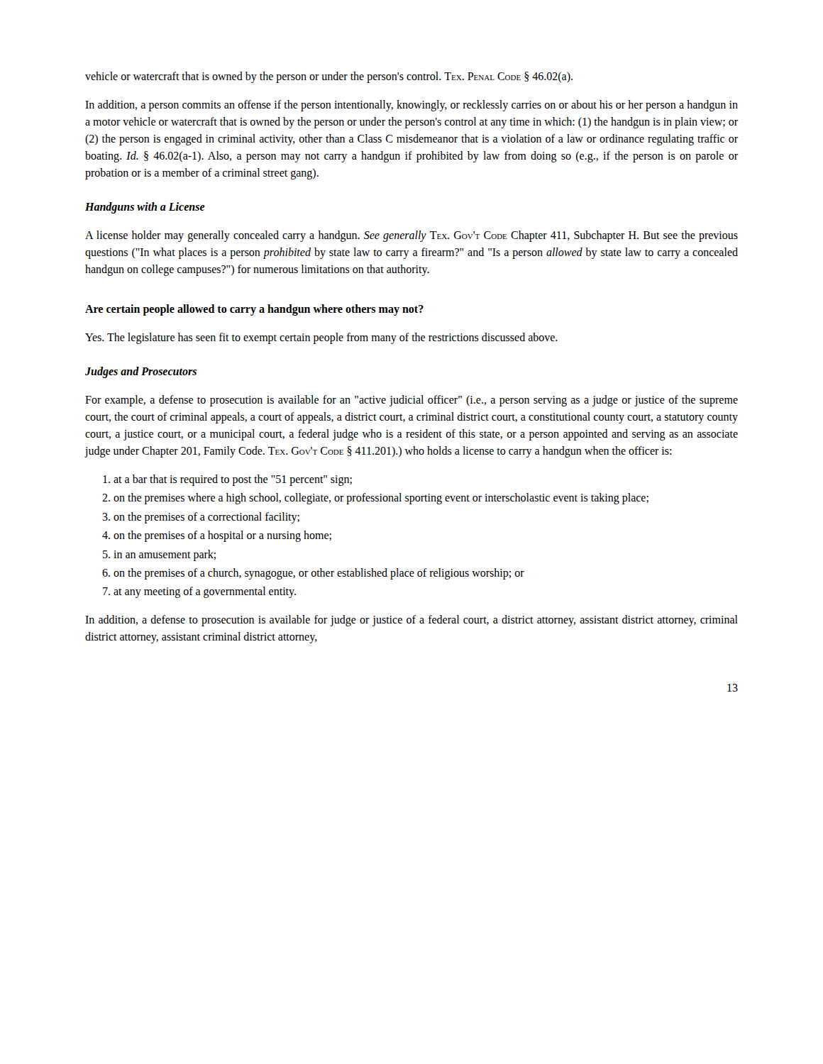vehicle or watercraft that is owned by the person or under the person's control. Tex. Penal Code § 46.02(a).
In addition, a person commits an offense if the person intentionally, knowingly, or recklessly carries on or about his or her person a handgun in a motor vehicle or watercraft that is owned by the person or under the person's control at any time in which: (1) the handgun is in plain view; or (2) the person is engaged in criminal activity, other than a Class C misdemeanor that is a violation of a law or ordinance regulating traffic or boating. Id. § 46.02(a-1). Also, a person may not carry a handgun if prohibited by law from doing so (e.g., if the person is on parole or probation or is a member of a criminal street gang).
Handguns with a License
A license holder may generally concealed carry a handgun. See generally Tex. Gov't Code Chapter 411, Subchapter H. But see the previous questions ("In what places is a person prohibited by state law to carry a firearm?" and "Is a person allowed by state law to carry a concealed handgun on college campuses?") for numerous limitations on that authority.
Are certain people allowed to carry a handgun where others may not?
Yes. The legislature has seen fit to exempt certain people from many of the restrictions discussed above.
Judges and Prosecutors
For example, a defense to prosecution is available for an "active judicial officer" (i.e., a person serving as a judge or justice of the supreme court, the court of criminal appeals, a court of appeals, a district court, a criminal district court, a constitutional county court, a statutory county court, a justice court, or a municipal court, a federal judge who is a resident of this state, or a person appointed and serving as an associate judge under Chapter 201, Family Code. Tex. Gov't Code § 411.201).) who holds a license to carry a handgun when the officer is:
at a bar that is required to post the "51 percent" sign;
on the premises where a high school, collegiate, or professional sporting event or interscholastic event is taking place;
on the premises of a correctional facility;
on the premises of a hospital or a nursing home;
in an amusement park;
on the premises of a church, synagogue, or other established place of religious worship; or
at any meeting of a governmental entity.
In addition, a defense to prosecution is available for judge or justice of a federal court, a district attorney, assistant district attorney, criminal district attorney, assistant criminal district attorney,
13